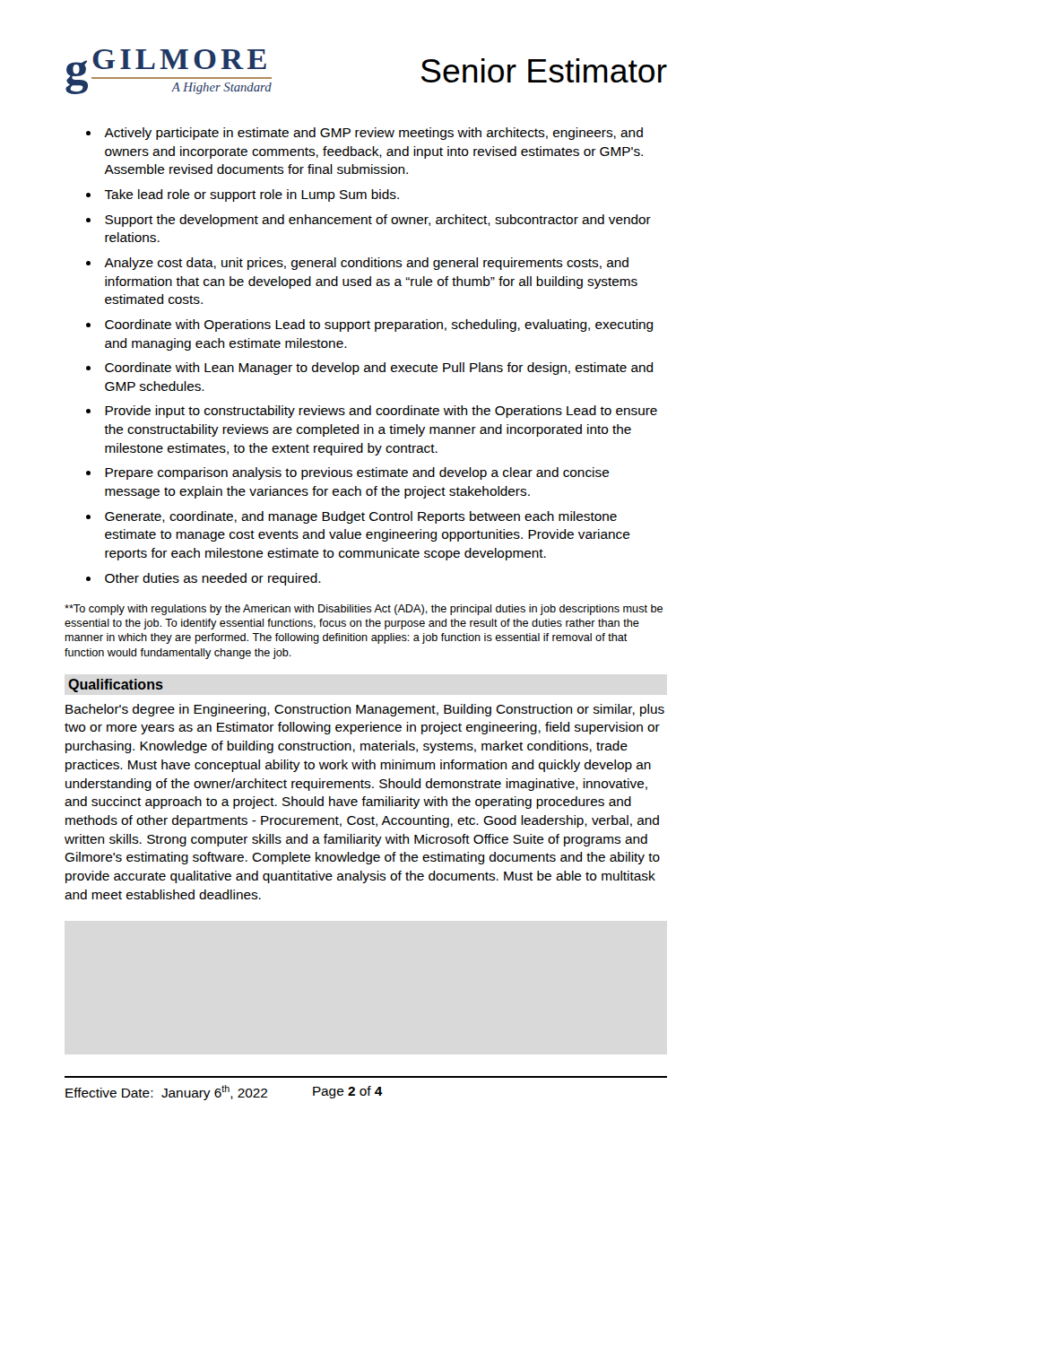g
GILMORE
A Higher Standard
Senior Estimator
Actively participate in estimate and GMP review meetings with architects, engineers, and owners and incorporate comments, feedback, and input into revised estimates or GMP's. Assemble revised documents for final submission.
Take lead role or support role in Lump Sum bids.
Support the development and enhancement of owner, architect, subcontractor and vendor relations.
Analyze cost data, unit prices, general conditions and general requirements costs, and information that can be developed and used as a “rule of thumb” for all building systems estimated costs.
Coordinate with Operations Lead to support preparation, scheduling, evaluating, executing and managing each estimate milestone.
Coordinate with Lean Manager to develop and execute Pull Plans for design, estimate and GMP schedules.
Provide input to constructability reviews and coordinate with the Operations Lead to ensure the constructability reviews are completed in a timely manner and incorporated into the milestone estimates, to the extent required by contract.
Prepare comparison analysis to previous estimate and develop a clear and concise message to explain the variances for each of the project stakeholders.
Generate, coordinate, and manage Budget Control Reports between each milestone estimate to manage cost events and value engineering opportunities. Provide variance reports for each milestone estimate to communicate scope development.
Other duties as needed or required.
**To comply with regulations by the American with Disabilities Act (ADA), the principal duties in job descriptions must be essential to the job. To identify essential functions, focus on the purpose and the result of the duties rather than the manner in which they are performed. The following definition applies: a job function is essential if removal of that function would fundamentally change the job.
Qualifications
Bachelor's degree in Engineering, Construction Management, Building Construction or similar, plus two or more years as an Estimator following experience in project engineering, field supervision or purchasing. Knowledge of building construction, materials, systems, market conditions, trade practices. Must have conceptual ability to work with minimum information and quickly develop an understanding of the owner/architect requirements. Should demonstrate imaginative, innovative, and succinct approach to a project. Should have familiarity with the operating procedures and methods of other departments - Procurement, Cost, Accounting, etc. Good leadership, verbal, and written skills. Strong computer skills and a familiarity with Microsoft Office Suite of programs and Gilmore's estimating software. Complete knowledge of the estimating documents and the ability to provide accurate qualitative and quantitative analysis of the documents. Must be able to multitask and meet established deadlines.
Effective Date: January 6th, 2022 Page 2 of 4